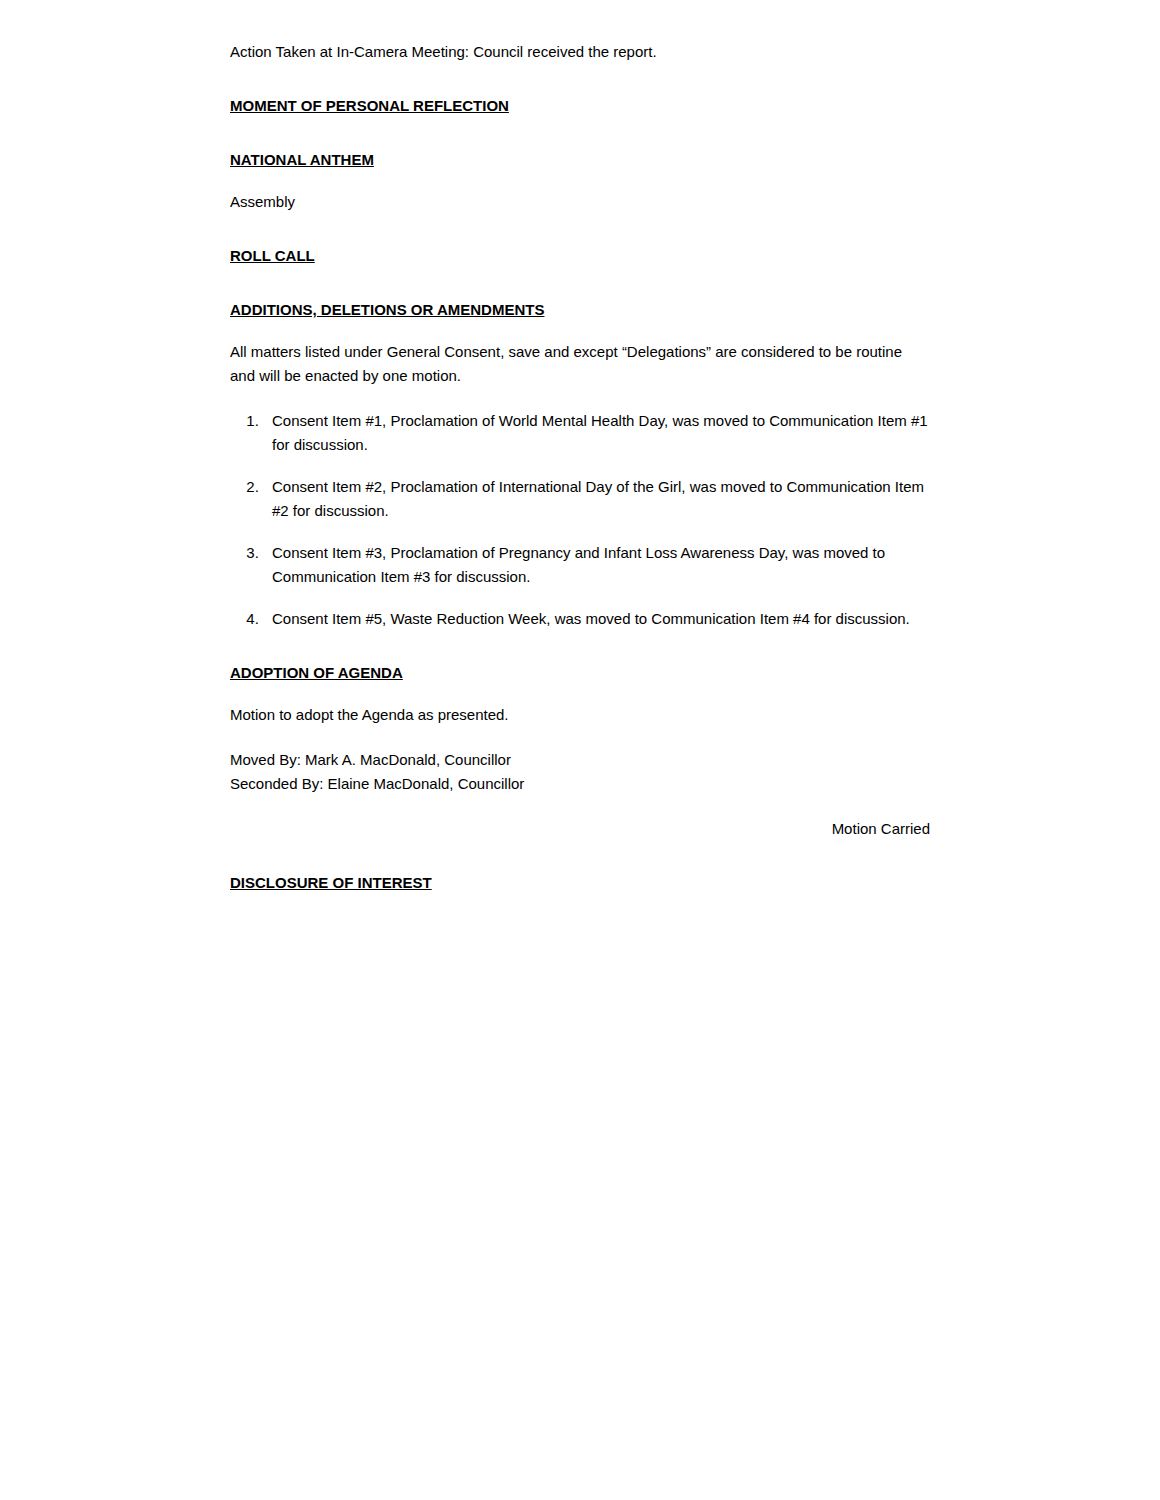Action Taken at In-Camera Meeting: Council received the report.
Moment of Personal Reflection
National Anthem
Assembly
Roll Call
Additions, Deletions or Amendments
All matters listed under General Consent, save and except “Delegations” are considered to be routine and will be enacted by one motion.
Consent Item #1, Proclamation of World Mental Health Day, was moved to Communication Item #1 for discussion.
Consent Item #2, Proclamation of International Day of the Girl, was moved to Communication Item #2 for discussion.
Consent Item #3, Proclamation of Pregnancy and Infant Loss Awareness Day, was moved to Communication Item #3 for discussion.
Consent Item #5, Waste Reduction Week, was moved to Communication Item #4 for discussion.
Adoption of Agenda
Motion to adopt the Agenda as presented.
Moved By: Mark A. MacDonald, Councillor
Seconded By: Elaine MacDonald, Councillor
Motion Carried
Disclosure of Interest